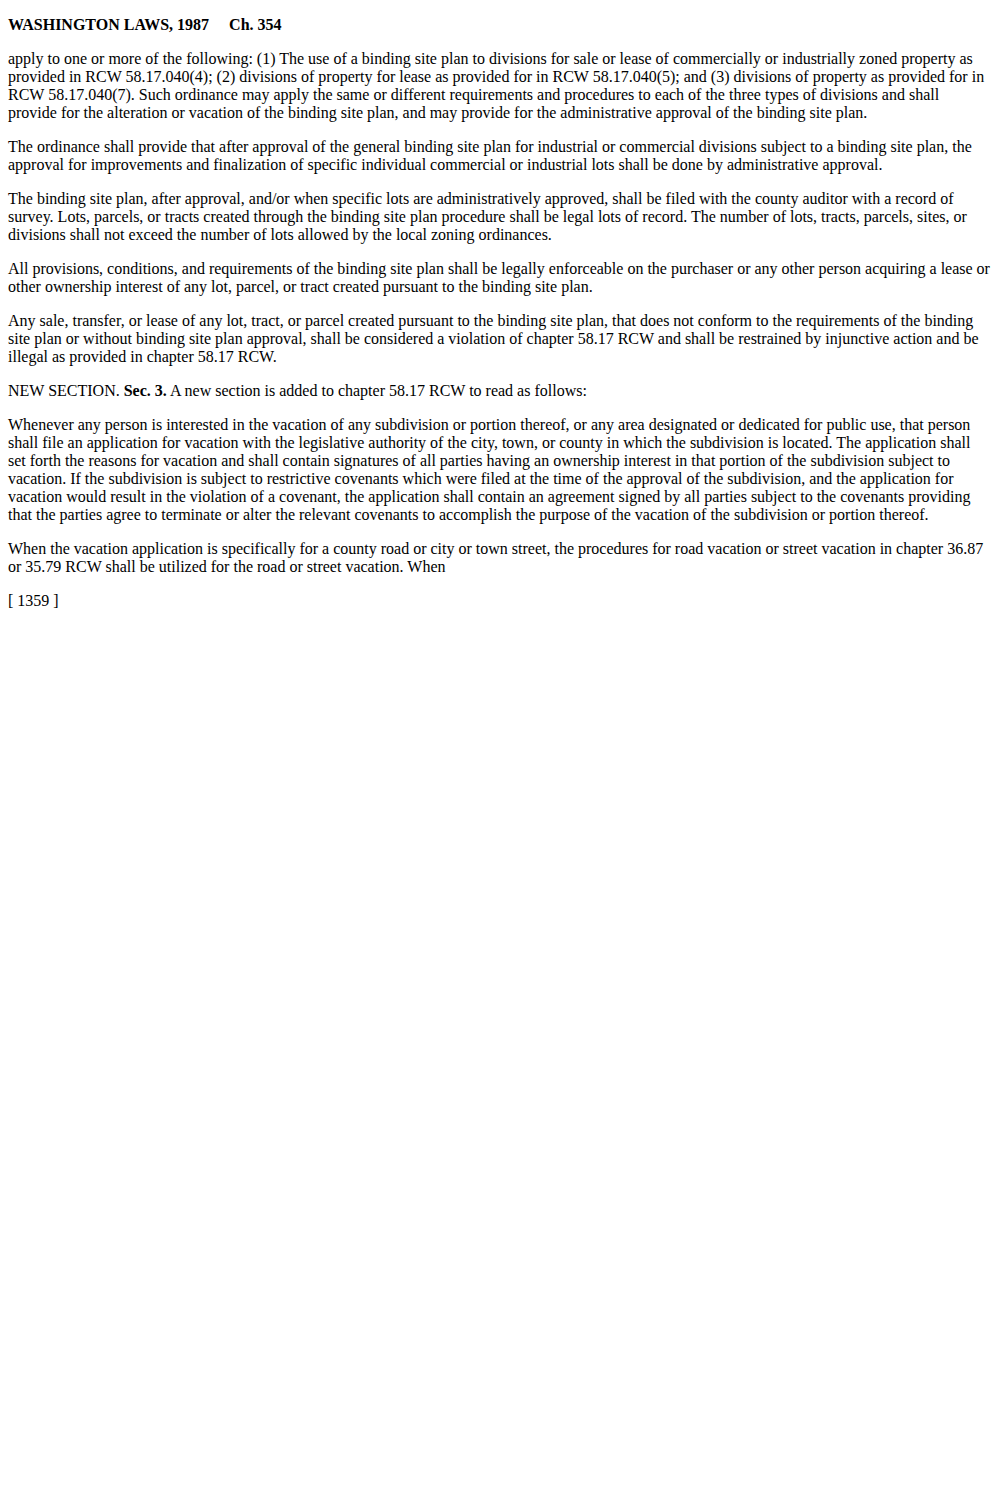WASHINGTON LAWS, 1987 Ch. 354
apply to one or more of the following: (1) The use of a binding site plan to divisions for sale or lease of commercially or industrially zoned property as provided in RCW 58.17.040(4); (2) divisions of property for lease as provided for in RCW 58.17.040(5); and (3) divisions of property as provided for in RCW 58.17.040(7). Such ordinance may apply the same or different requirements and procedures to each of the three types of divisions and shall provide for the alteration or vacation of the binding site plan, and may provide for the administrative approval of the binding site plan.
The ordinance shall provide that after approval of the general binding site plan for industrial or commercial divisions subject to a binding site plan, the approval for improvements and finalization of specific individual commercial or industrial lots shall be done by administrative approval.
The binding site plan, after approval, and/or when specific lots are administratively approved, shall be filed with the county auditor with a record of survey. Lots, parcels, or tracts created through the binding site plan procedure shall be legal lots of record. The number of lots, tracts, parcels, sites, or divisions shall not exceed the number of lots allowed by the local zoning ordinances.
All provisions, conditions, and requirements of the binding site plan shall be legally enforceable on the purchaser or any other person acquiring a lease or other ownership interest of any lot, parcel, or tract created pursuant to the binding site plan.
Any sale, transfer, or lease of any lot, tract, or parcel created pursuant to the binding site plan, that does not conform to the requirements of the binding site plan or without binding site plan approval, shall be considered a violation of chapter 58.17 RCW and shall be restrained by injunctive action and be illegal as provided in chapter 58.17 RCW.
NEW SECTION. Sec. 3. A new section is added to chapter 58.17 RCW to read as follows:
Whenever any person is interested in the vacation of any subdivision or portion thereof, or any area designated or dedicated for public use, that person shall file an application for vacation with the legislative authority of the city, town, or county in which the subdivision is located. The application shall set forth the reasons for vacation and shall contain signatures of all parties having an ownership interest in that portion of the subdivision subject to vacation. If the subdivision is subject to restrictive covenants which were filed at the time of the approval of the subdivision, and the application for vacation would result in the violation of a covenant, the application shall contain an agreement signed by all parties subject to the covenants providing that the parties agree to terminate or alter the relevant covenants to accomplish the purpose of the vacation of the subdivision or portion thereof.
When the vacation application is specifically for a county road or city or town street, the procedures for road vacation or street vacation in chapter 36.87 or 35.79 RCW shall be utilized for the road or street vacation. When
[ 1359 ]